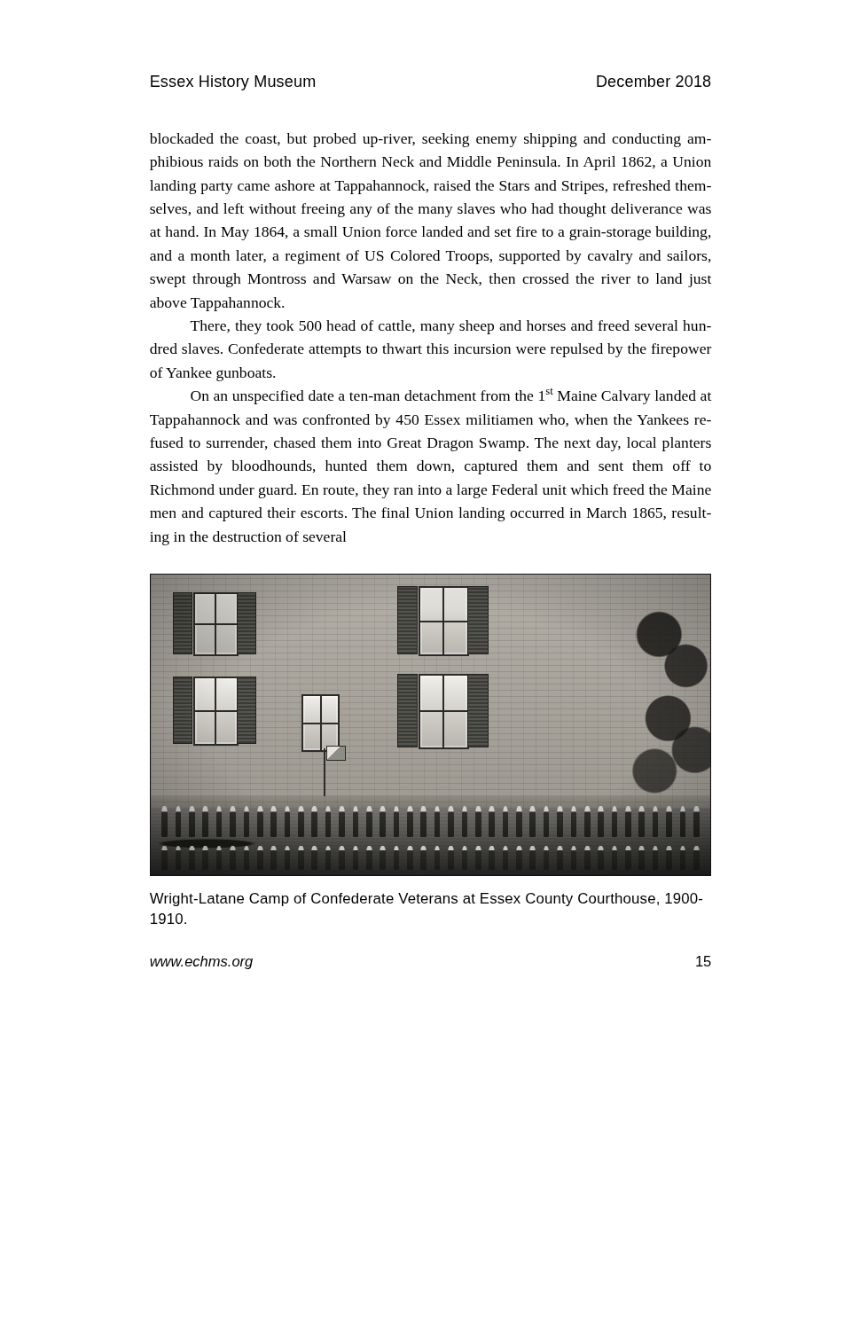Essex History Museum December 2018
blockaded the coast, but probed up-river, seeking enemy shipping and conducting amphibious raids on both the Northern Neck and Middle Peninsula. In April 1862, a Union landing party came ashore at Tappahannock, raised the Stars and Stripes, refreshed themselves, and left without freeing any of the many slaves who had thought deliverance was at hand. In May 1864, a small Union force landed and set fire to a grain-storage building, and a month later, a regiment of US Colored Troops, supported by cavalry and sailors, swept through Montross and Warsaw on the Neck, then crossed the river to land just above Tappahannock.
There, they took 500 head of cattle, many sheep and horses and freed several hundred slaves. Confederate attempts to thwart this incursion were repulsed by the firepower of Yankee gunboats.
On an unspecified date a ten-man detachment from the 1st Maine Calvary landed at Tappahannock and was confronted by 450 Essex militiamen who, when the Yankees refused to surrender, chased them into Great Dragon Swamp. The next day, local planters assisted by bloodhounds, hunted them down, captured them and sent them off to Richmond under guard. En route, they ran into a large Federal unit which freed the Maine men and captured their escorts. The final Union landing occurred in March 1865, resulting in the destruction of several
Wright-Latane Camp of Confederate Veterans at Essex County Courthouse, 1900-1910.
www.echms.org 15